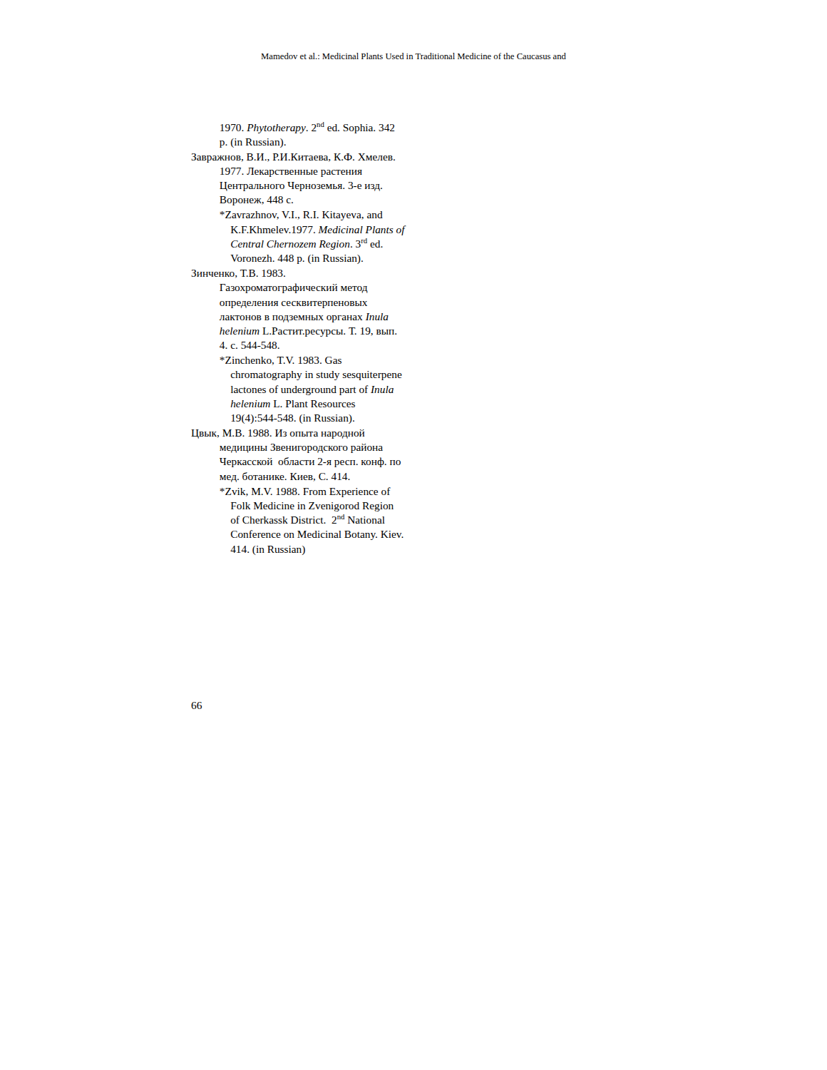Mamedov et al.: Medicinal Plants Used in Traditional Medicine of the Caucasus and
1970. Phytotherapy. 2nd ed. Sophia. 342 p. (in Russian).
Завражнов, В.И., Р.И.Китаева, К.Ф. Хмелев. 1977. Лекарственные растения Центрального Черноземья. 3-е изд. Воронеж, 448 с.
*Zavrazhnov, V.I., R.I. Kitayeva, and K.F.Khmelev.1977. Medicinal Plants of Central Chernozem Region. 3rd ed. Voronezh. 448 p. (in Russian).
Зинченко, Т.В. 1983. Газохроматографический метод определения сесквитерпеновых лактонов в подземных органах Inula helenium L.Растит.ресурсы. Т. 19, вып. 4. с. 544-548.
*Zinchenko, T.V. 1983. Gas chromatography in study sesquiterpene lactones of underground part of Inula helenium L. Plant Resources 19(4):544-548. (in Russian).
Цвык, М.В. 1988. Из опыта народной медицины Звенигородского района Черкасской области 2-я респ. конф. по мед. ботанике. Киев, С. 414.
*Zvik, M.V. 1988. From Experience of Folk Medicine in Zvenigorod Region of Cherkassk District. 2nd National Conference on Medicinal Botany. Kiev. 414. (in Russian)
66